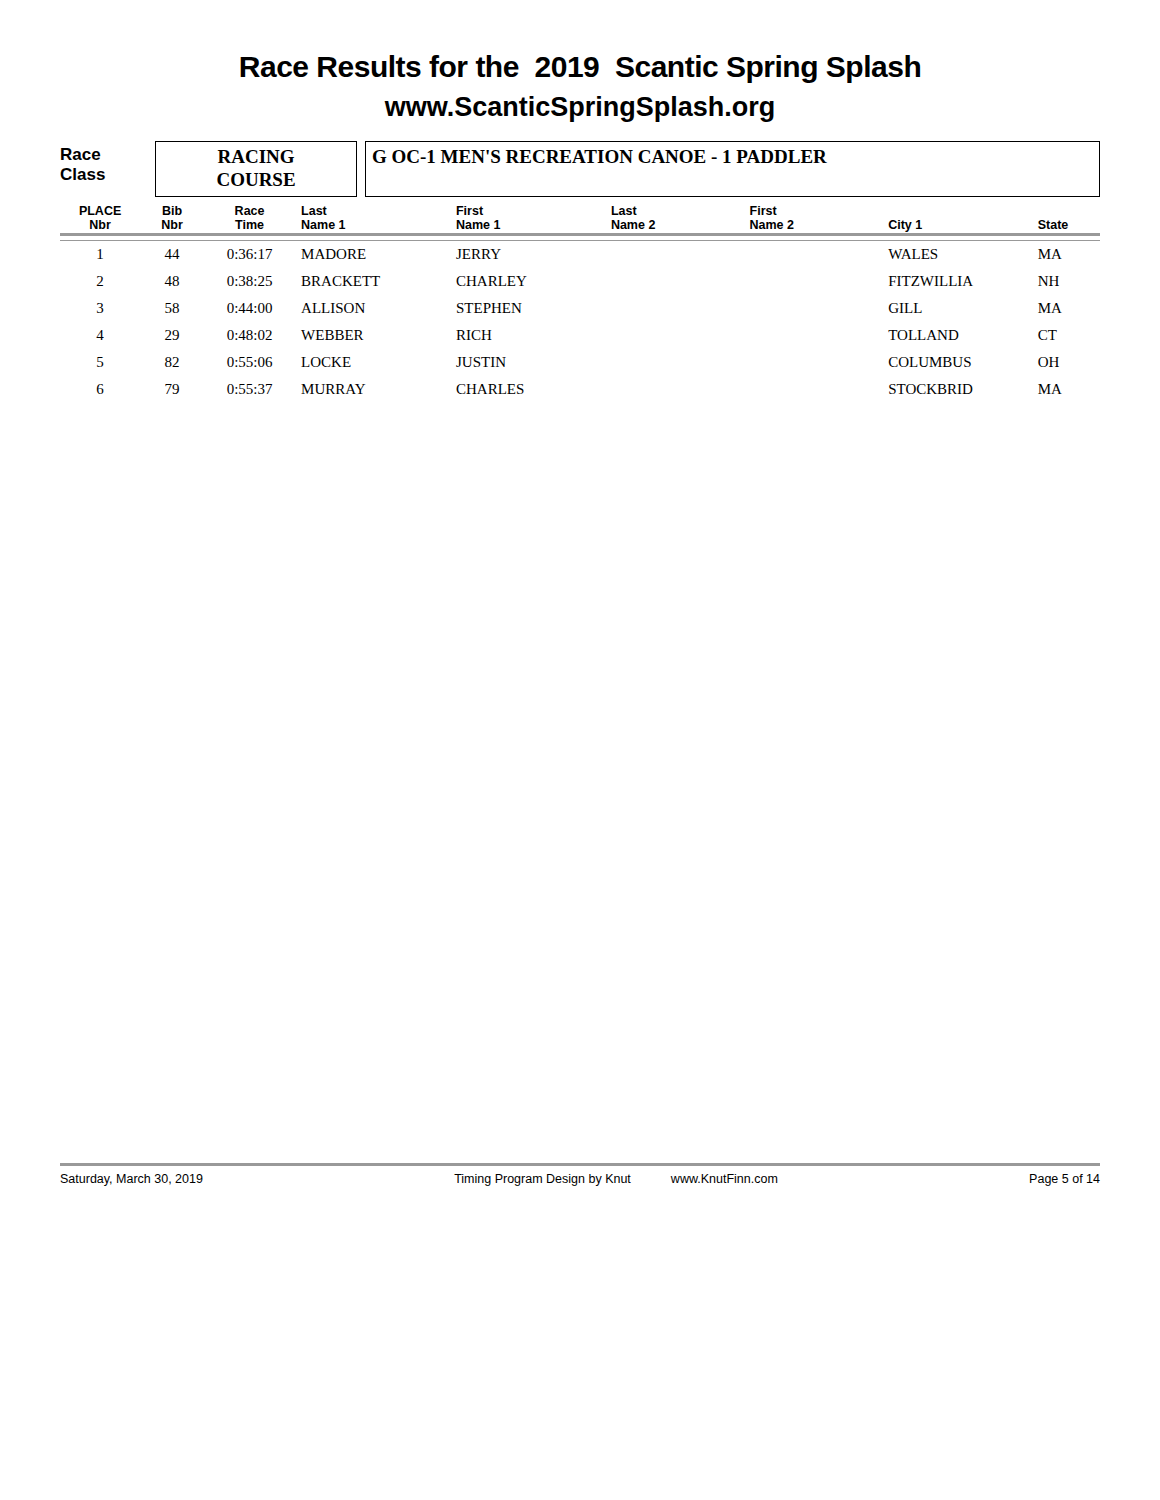Race Results for the 2019 Scantic Spring Splash
www.ScanticSpringSplash.org
Race
Class
RACING
COURSE
G OC-1 MEN'S RECREATION CANOE - 1 PADDLER
| PLACE Nbr | Bib Nbr | Race Time | Last Name 1 | First Name 1 | Last Name 2 | First Name 2 | City 1 | State |
| --- | --- | --- | --- | --- | --- | --- | --- | --- |
| 1 | 44 | 0:36:17 | MADORE | JERRY | | | WALES | MA |
| 2 | 48 | 0:38:25 | BRACKETT | CHARLEY | | | FITZWILLIA | NH |
| 3 | 58 | 0:44:00 | ALLISON | STEPHEN | | | GILL | MA |
| 4 | 29 | 0:48:02 | WEBBER | RICH | | | TOLLAND | CT |
| 5 | 82 | 0:55:06 | LOCKE | JUSTIN | | | COLUMBUS | OH |
| 6 | 79 | 0:55:37 | MURRAY | CHARLES | | | STOCKBRID | MA |
Saturday, March 30, 2019
Timing Program Design by Knutwww.KnutFinn.com
Page 5 of 14